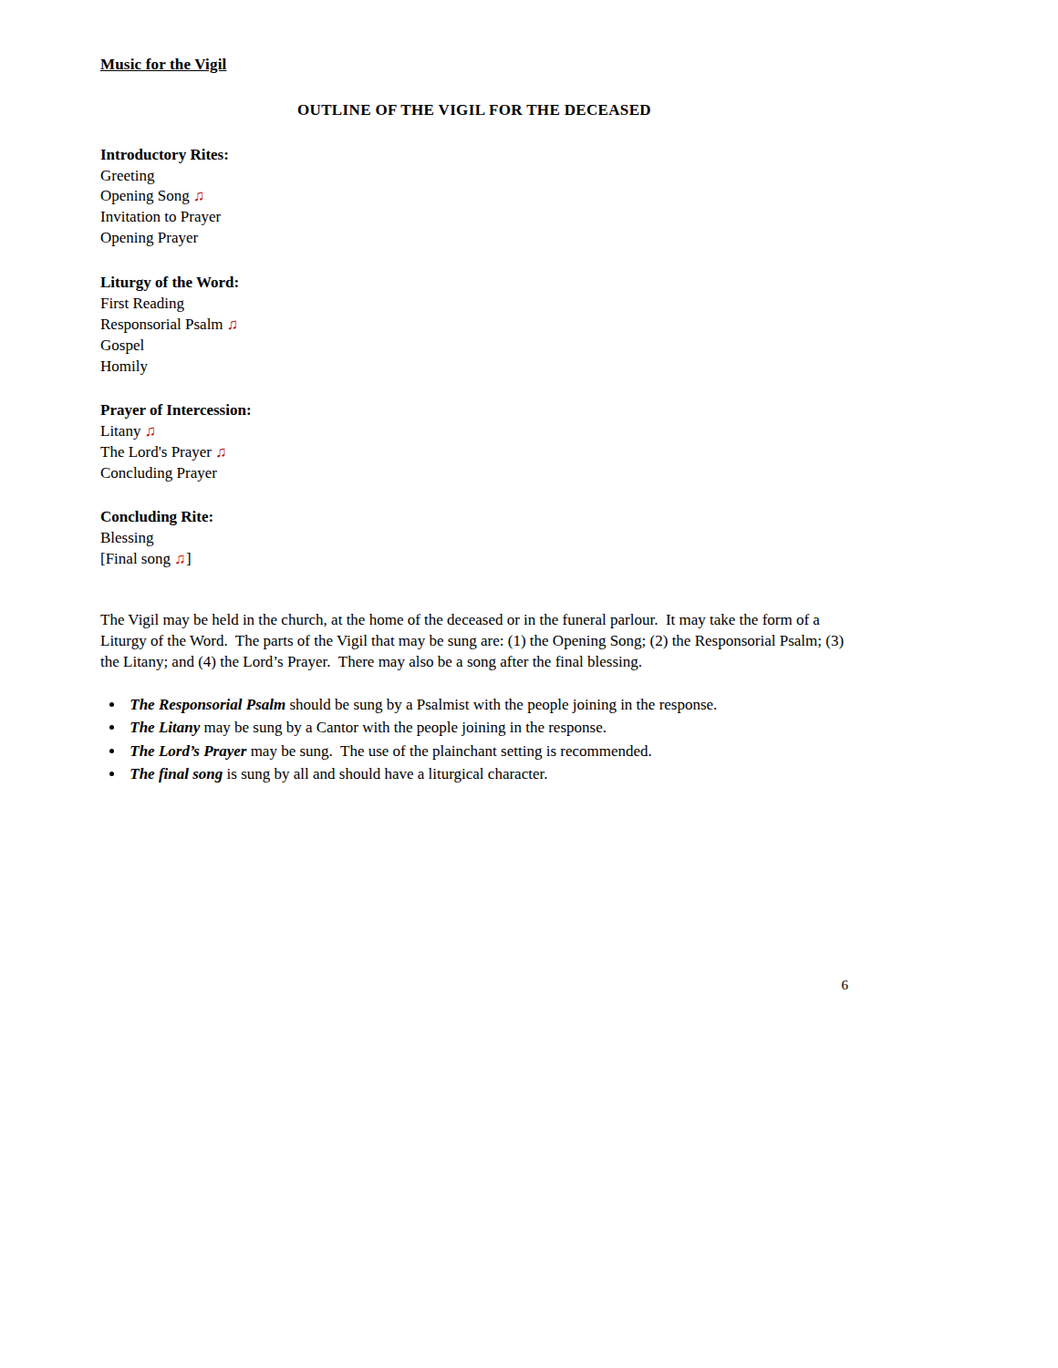Music for the Vigil
OUTLINE OF THE VIGIL FOR THE DECEASED
Introductory Rites:
Greeting
Opening Song ♫
Invitation to Prayer
Opening Prayer
Liturgy of the Word:
First Reading
Responsorial Psalm ♫
Gospel
Homily
Prayer of Intercession:
Litany ♫
The Lord's Prayer ♫
Concluding Prayer
Concluding Rite:
Blessing
[Final song ♫]
The Vigil may be held in the church, at the home of the deceased or in the funeral parlour. It may take the form of a Liturgy of the Word. The parts of the Vigil that may be sung are: (1) the Opening Song; (2) the Responsorial Psalm; (3) the Litany; and (4) the Lord’s Prayer. There may also be a song after the final blessing.
The Responsorial Psalm should be sung by a Psalmist with the people joining in the response.
The Litany may be sung by a Cantor with the people joining in the response.
The Lord’s Prayer may be sung. The use of the plainchant setting is recommended.
The final song is sung by all and should have a liturgical character.
6